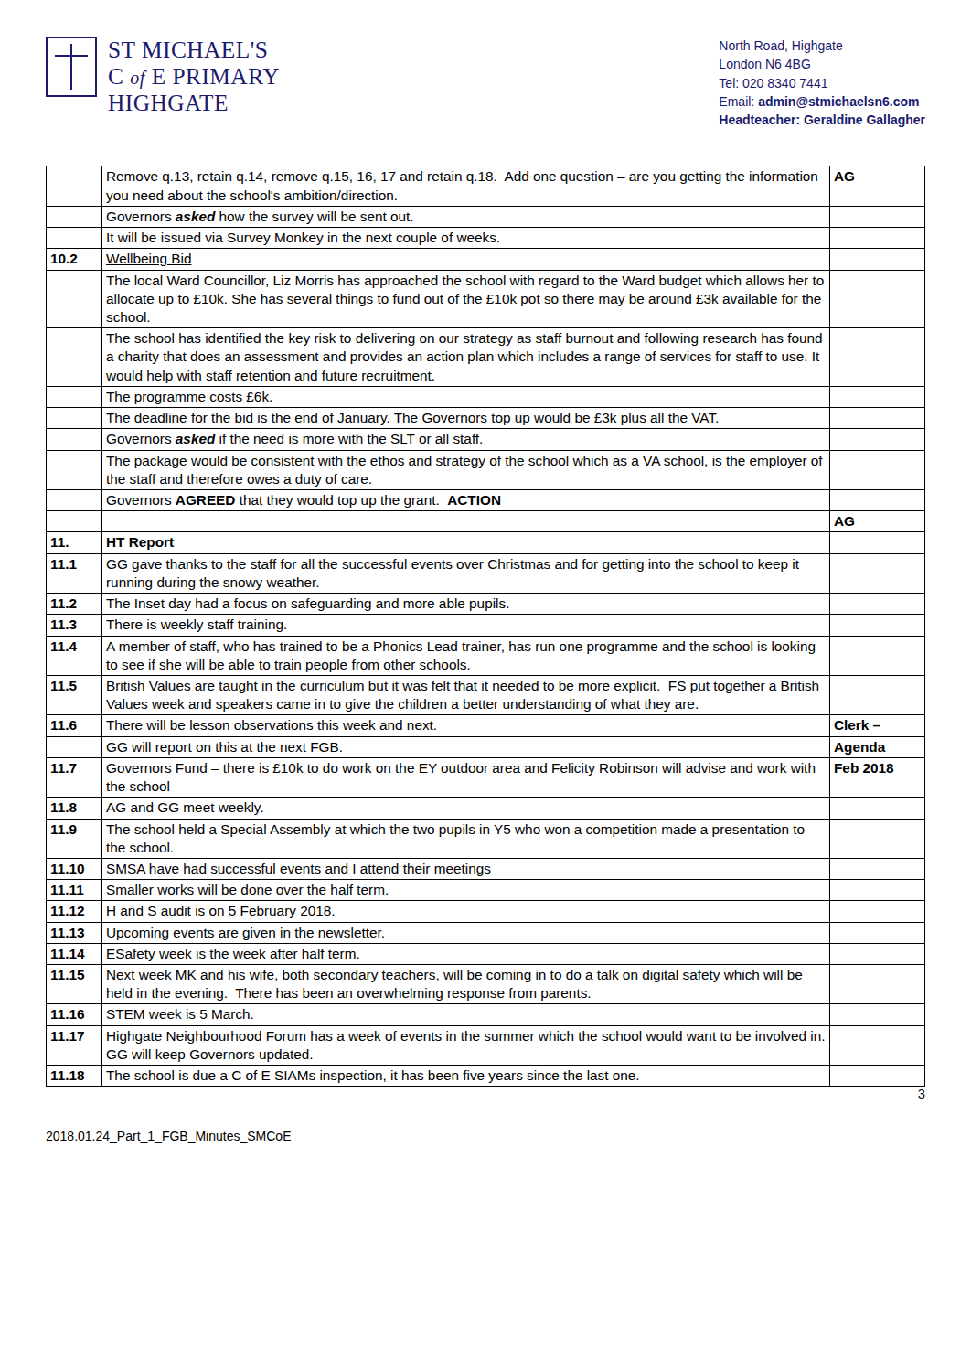ST MICHAEL'S
C of E PRIMARY
HIGHGATE
North Road, Highgate
London N6 4BG
Tel: 020 8340 7441
Email: admin@stmichaelsn6.com
Headteacher: Geraldine Gallagher
| | Remove q.13, retain q.14, remove q.15, 16, 17 and retain q.18. Add one question – are you getting the information you need about the school's ambition/direction. | AG |
| | Governors asked how the survey will be sent out. | |
| | It will be issued via Survey Monkey in the next couple of weeks. | |
| 10.2 | Wellbeing Bid | |
| | The local Ward Councillor, Liz Morris has approached the school with regard to the Ward budget which allows her to allocate up to £10k. She has several things to fund out of the £10k pot so there may be around £3k available for the school. | |
| | The school has identified the key risk to delivering on our strategy as staff burnout and following research has found a charity that does an assessment and provides an action plan which includes a range of services for staff to use. It would help with staff retention and future recruitment. | |
| | The programme costs £6k. | |
| | The deadline for the bid is the end of January. The Governors top up would be £3k plus all the VAT. | |
| | Governors asked if the need is more with the SLT or all staff. | |
| | The package would be consistent with the ethos and strategy of the school which as a VA school, is the employer of the staff and therefore owes a duty of care. | |
| | Governors AGREED that they would top up the grant. ACTION | |
| | | AG |
| 11. | HT Report | |
| 11.1 | GG gave thanks to the staff for all the successful events over Christmas and for getting into the school to keep it running during the snowy weather. | |
| 11.2 | The Inset day had a focus on safeguarding and more able pupils. | |
| 11.3 | There is weekly staff training. | |
| 11.4 | A member of staff, who has trained to be a Phonics Lead trainer, has run one programme and the school is looking to see if she will be able to train people from other schools. | |
| 11.5 | British Values are taught in the curriculum but it was felt that it needed to be more explicit. FS put together a British Values week and speakers came in to give the children a better understanding of what they are. | |
| 11.6 | There will be lesson observations this week and next. | Clerk – |
| | GG will report on this at the next FGB. | Agenda |
| 11.7 | Governors Fund – there is £10k to do work on the EY outdoor area and Felicity Robinson will advise and work with the school | Feb 2018 |
| 11.8 | AG and GG meet weekly. | |
| 11.9 | The school held a Special Assembly at which the two pupils in Y5 who won a competition made a presentation to the school. | |
| 11.10 | SMSA have had successful events and I attend their meetings | |
| 11.11 | Smaller works will be done over the half term. | |
| 11.12 | H and S audit is on 5 February 2018. | |
| 11.13 | Upcoming events are given in the newsletter. | |
| 11.14 | ESafety week is the week after half term. | |
| 11.15 | Next week MK and his wife, both secondary teachers, will be coming in to do a talk on digital safety which will be held in the evening. There has been an overwhelming response from parents. | |
| 11.16 | STEM week is 5 March. | |
| 11.17 | Highgate Neighbourhood Forum has a week of events in the summer which the school would want to be involved in. GG will keep Governors updated. | |
| 11.18 | The school is due a C of E SIAMs inspection, it has been five years since the last one. | |
3
2018.01.24_Part_1_FGB_Minutes_SMCoE